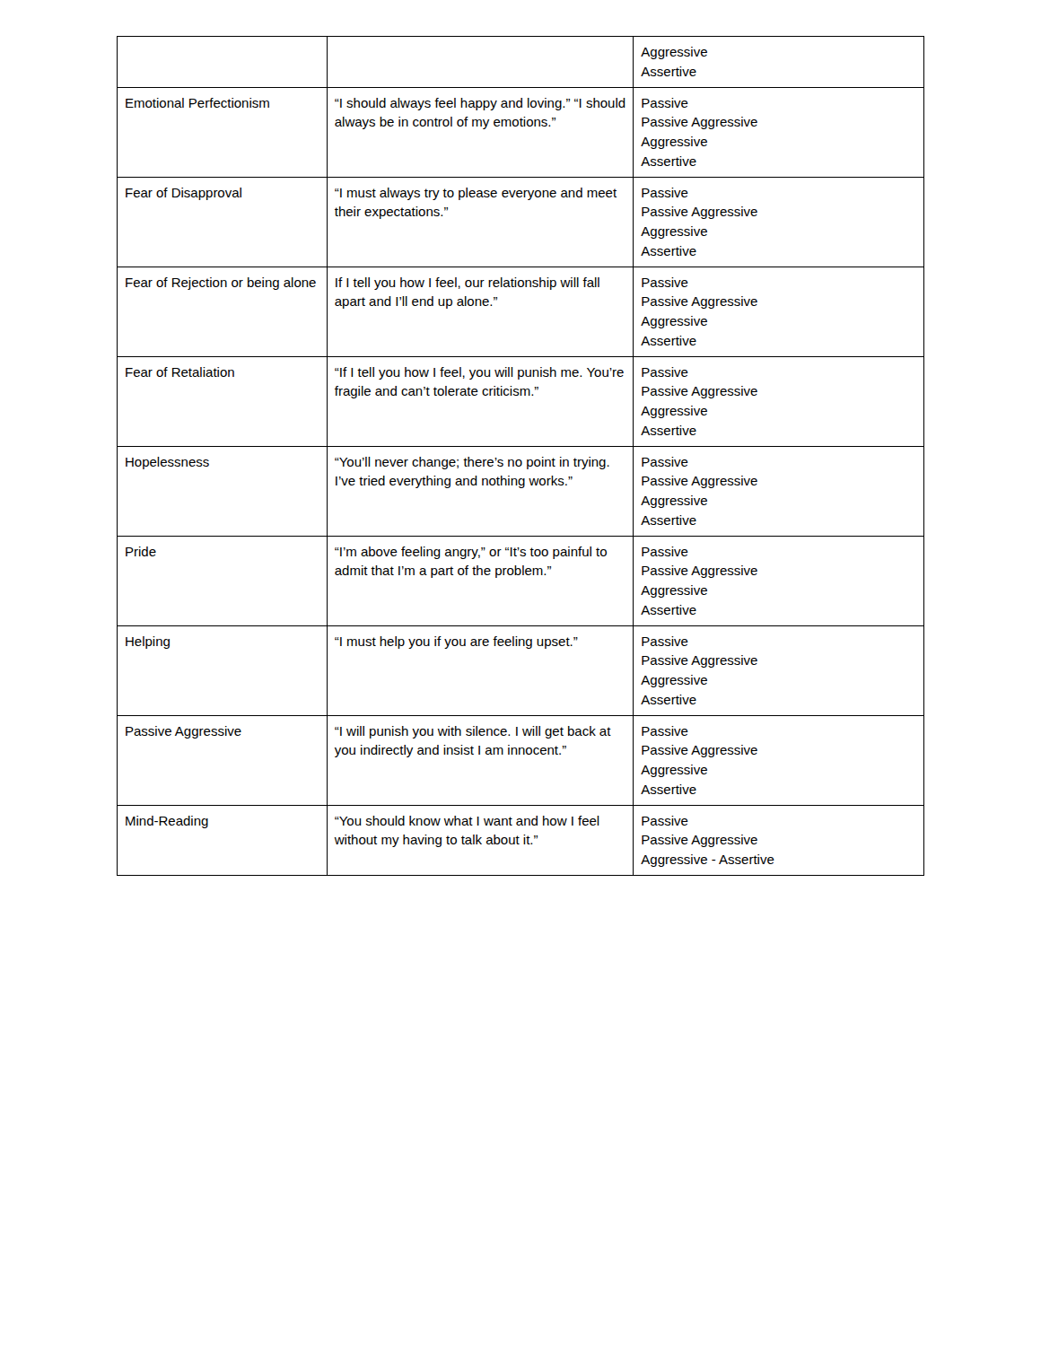| | | Aggressive Assertive |
| Emotional Perfectionism | “I should always feel happy and loving.” “I should always be in control of my emotions.” | Passive Passive Aggressive Aggressive Assertive |
| Fear of Disapproval | “I must always try to please everyone and meet their expectations.” | Passive Passive Aggressive Aggressive Assertive |
| Fear of Rejection or being alone | If I tell you how I feel, our relationship will fall apart and I’ll end up alone.” | Passive Passive Aggressive Aggressive Assertive |
| Fear of Retaliation | “If I tell you how I feel, you will punish me. You’re fragile and can’t tolerate criticism.” | Passive Passive Aggressive Aggressive Assertive |
| Hopelessness | “You’ll never change; there’s no point in trying. I’ve tried everything and nothing works.” | Passive Passive Aggressive Aggressive Assertive |
| Pride | “I’m above feeling angry,” or “It’s too painful to admit that I’m a part of the problem.” | Passive Passive Aggressive Aggressive Assertive |
| Helping | “I must help you if you are feeling upset.” | Passive Passive Aggressive Aggressive Assertive |
| Passive Aggressive | “I will punish you with silence. I will get back at you indirectly and insist I am innocent.” | Passive Passive Aggressive Aggressive Assertive |
| Mind-Reading | “You should know what I want and how I feel without my having to talk about it.” | Passive Passive Aggressive Aggressive - Assertive |